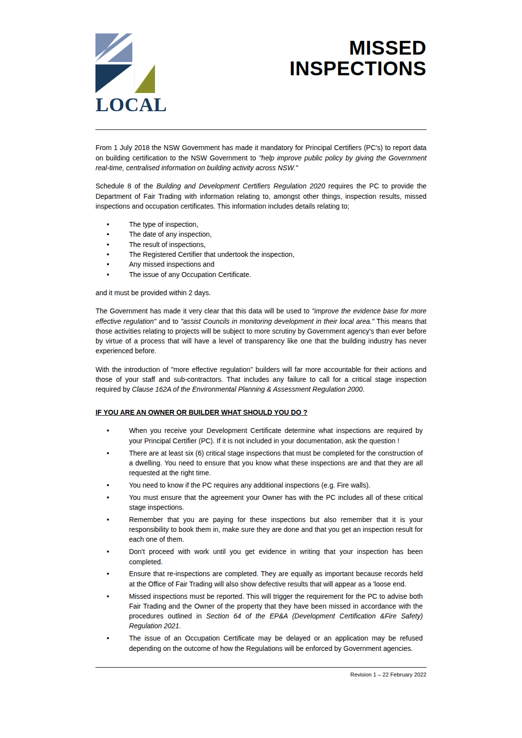LOCAL
MISSED
INSPECTIONS
From 1 July 2018 the NSW Government has made it mandatory for Principal Certifiers (PC's) to report data on building certification to the NSW Government to "help improve public policy by giving the Government real-time, centralised information on building activity across NSW."
Schedule 8 of the Building and Development Certifiers Regulation 2020 requires the PC to provide the Department of Fair Trading with information relating to, amongst other things, inspection results, missed inspections and occupation certificates. This information includes details relating to;
The type of inspection,
The date of any inspection,
The result of inspections,
The Registered Certifier that undertook the inspection,
Any missed inspections and
The issue of any Occupation Certificate.
and it must be provided within 2 days.
The Government has made it very clear that this data will be used to "improve the evidence base for more effective regulation" and to "assist Councils in monitoring development in their local area." This means that those activities relating to projects will be subject to more scrutiny by Government agency's than ever before by virtue of a process that will have a level of transparency like one that the building industry has never experienced before.
With the introduction of "more effective regulation" builders will far more accountable for their actions and those of your staff and sub-contractors. That includes any failure to call for a critical stage inspection required by Clause 162A of the Environmental Planning & Assessment Regulation 2000.
IF YOU ARE AN OWNER OR BUILDER WHAT SHOULD YOU DO ?
When you receive your Development Certificate determine what inspections are required by your Principal Certifier (PC). If it is not included in your documentation, ask the question !
There are at least six (6) critical stage inspections that must be completed for the construction of a dwelling. You need to ensure that you know what these inspections are and that they are all requested at the right time.
You need to know if the PC requires any additional inspections (e.g. Fire walls).
You must ensure that the agreement your Owner has with the PC includes all of these critical stage inspections.
Remember that you are paying for these inspections but also remember that it is your responsibility to book them in, make sure they are done and that you get an inspection result for each one of them.
Don't proceed with work until you get evidence in writing that your inspection has been completed.
Ensure that re-inspections are completed. They are equally as important because records held at the Office of Fair Trading will also show defective results that will appear as a 'loose end.
Missed inspections must be reported. This will trigger the requirement for the PC to advise both Fair Trading and the Owner of the property that they have been missed in accordance with the procedures outlined in Section 64 of the EP&A (Development Certification &Fire Safety) Regulation 2021.
The issue of an Occupation Certificate may be delayed or an application may be refused depending on the outcome of how the Regulations will be enforced by Government agencies.
Revision 1 – 22 February 2022